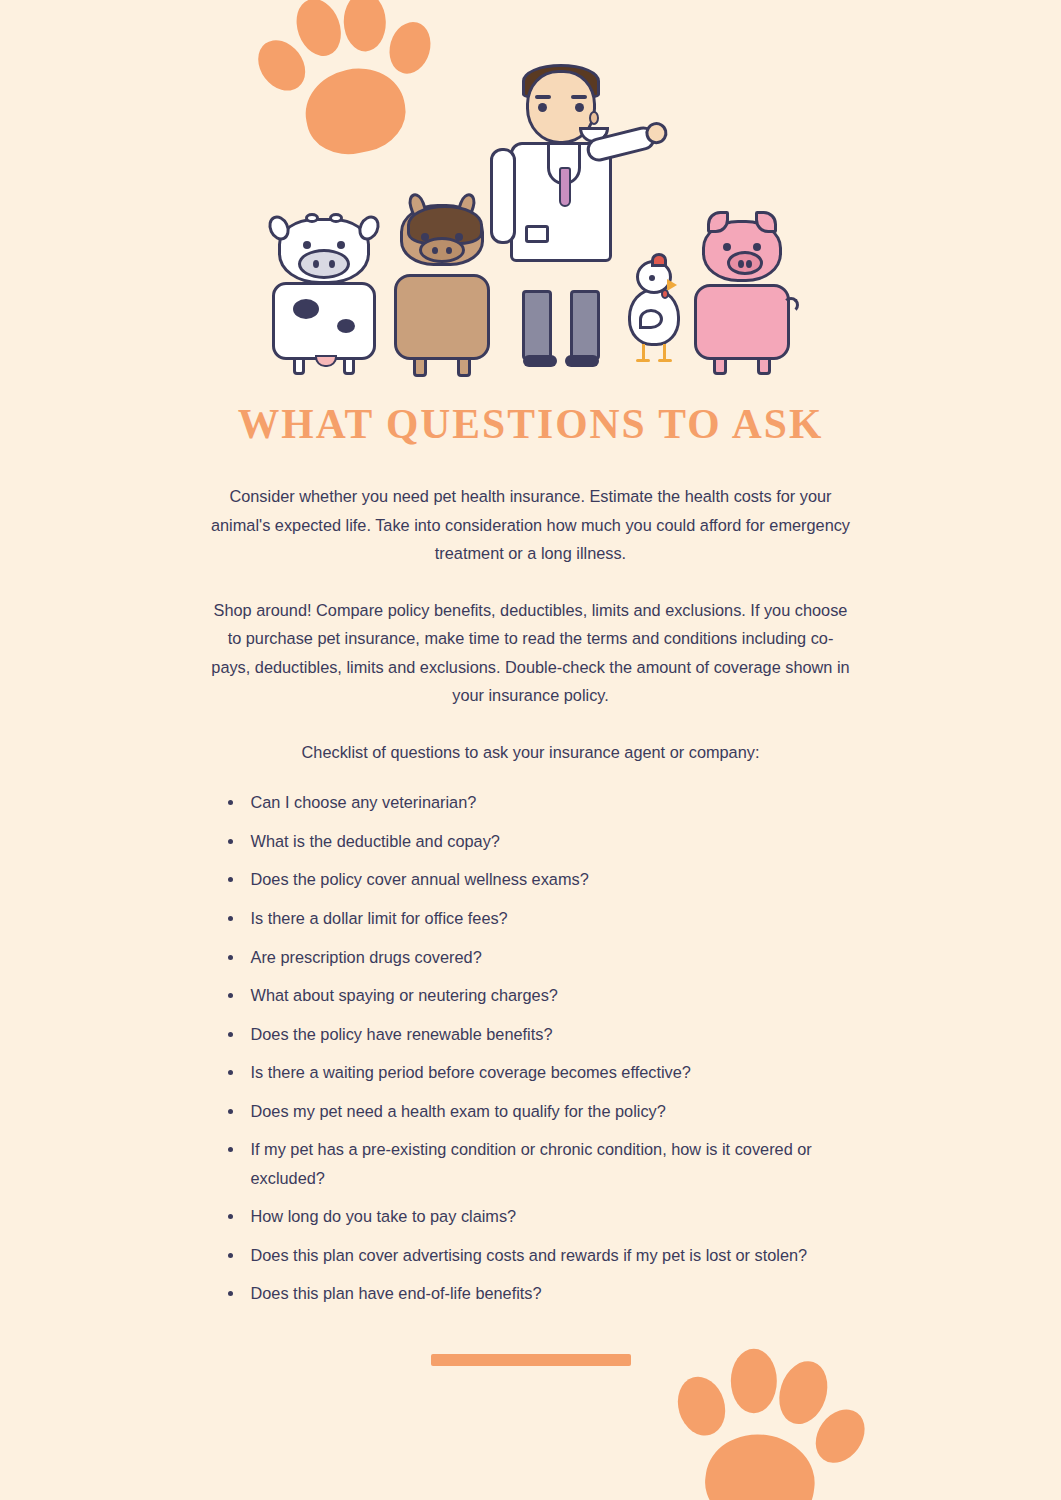What Questions to Ask
Consider whether you need pet health insurance. Estimate the health costs for your animal's expected life. Take into consideration how much you could afford for emergency treatment or a long illness.
Shop around! Compare policy benefits, deductibles, limits and exclusions. If you choose to purchase pet insurance, make time to read the terms and conditions including co-pays, deductibles, limits and exclusions. Double-check the amount of coverage shown in your insurance policy.
Checklist of questions to ask your insurance agent or company:
Can I choose any veterinarian?
What is the deductible and copay?
Does the policy cover annual wellness exams?
Is there a dollar limit for office fees?
Are prescription drugs covered?
What about spaying or neutering charges?
Does the policy have renewable benefits?
Is there a waiting period before coverage becomes effective?
Does my pet need a health exam to qualify for the policy?
If my pet has a pre-existing condition or chronic condition, how is it covered or excluded?
How long do you take to pay claims?
Does this plan cover advertising costs and rewards if my pet is lost or stolen?
Does this plan have end-of-life benefits?